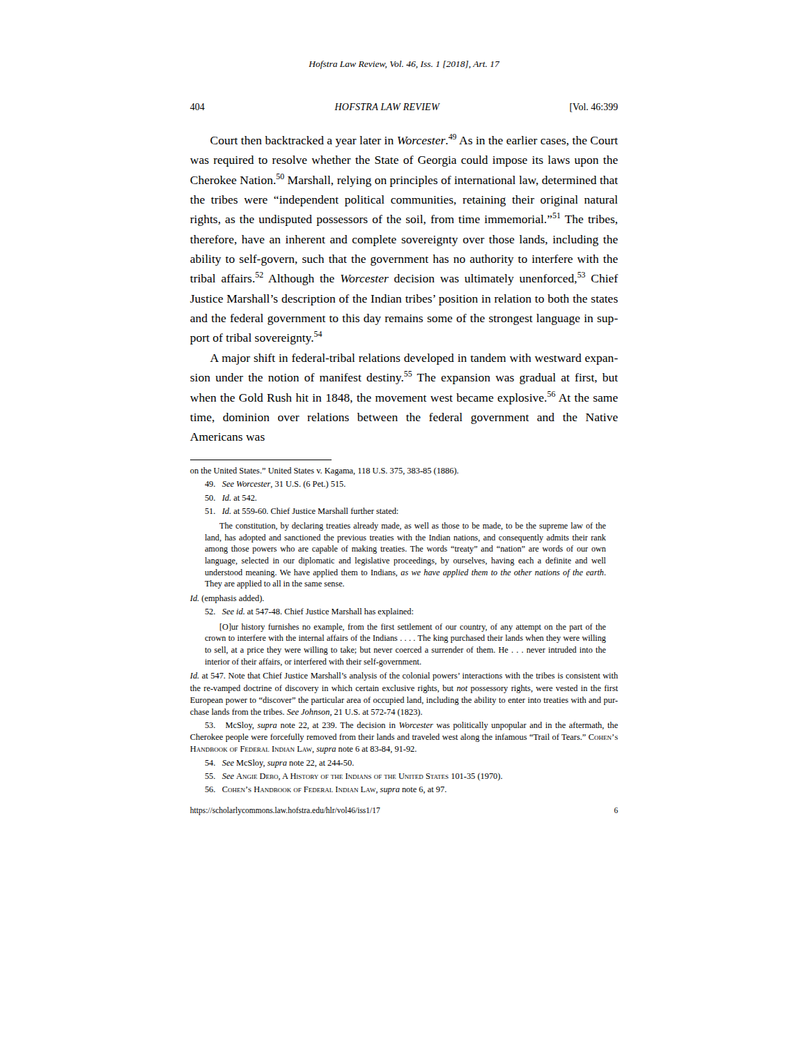Hofstra Law Review, Vol. 46, Iss. 1 [2018], Art. 17
404 HOFSTRA LAW REVIEW [Vol. 46:399
Court then backtracked a year later in Worcester.49 As in the earlier cases, the Court was required to resolve whether the State of Georgia could impose its laws upon the Cherokee Nation.50 Marshall, relying on principles of international law, determined that the tribes were “independent political communities, retaining their original natural rights, as the undisputed possessors of the soil, from time immemorial.”51 The tribes, therefore, have an inherent and complete sovereignty over those lands, including the ability to self-govern, such that the government has no authority to interfere with the tribal affairs.52 Although the Worcester decision was ultimately unenforced,53 Chief Justice Marshall’s description of the Indian tribes’ position in relation to both the states and the federal government to this day remains some of the strongest language in support of tribal sovereignty.54
A major shift in federal-tribal relations developed in tandem with westward expansion under the notion of manifest destiny.55 The expansion was gradual at first, but when the Gold Rush hit in 1848, the movement west became explosive.56 At the same time, dominion over relations between the federal government and the Native Americans was
on the United States.” United States v. Kagama, 118 U.S. 375, 383-85 (1886).
49. See Worcester, 31 U.S. (6 Pet.) 515.
50. Id. at 542.
51. Id. at 559-60. Chief Justice Marshall further stated:
The constitution, by declaring treaties already made, as well as those to be made, to be the supreme law of the land, has adopted and sanctioned the previous treaties with the Indian nations, and consequently admits their rank among those powers who are capable of making treaties. The words “treaty” and “nation” are words of our own language, selected in our diplomatic and legislative proceedings, by ourselves, having each a definite and well understood meaning. We have applied them to Indians, as we have applied them to the other nations of the earth. They are applied to all in the same sense.
Id. (emphasis added).
52. See id. at 547-48. Chief Justice Marshall has explained:
[O]ur history furnishes no example, from the first settlement of our country, of any attempt on the part of the crown to interfere with the internal affairs of the Indians . . . . The king purchased their lands when they were willing to sell, at a price they were willing to take; but never coerced a surrender of them. He . . . never intruded into the interior of their affairs, or interfered with their self-government.
Id. at 547. Note that Chief Justice Marshall’s analysis of the colonial powers’ interactions with the tribes is consistent with the re-vamped doctrine of discovery in which certain exclusive rights, but not possessory rights, were vested in the first European power to “discover” the particular area of occupied land, including the ability to enter into treaties with and purchase lands from the tribes. See Johnson, 21 U.S. at 572-74 (1823).
53. McSloy, supra note 22, at 239. The decision in Worcester was politically unpopular and in the aftermath, the Cherokee people were forcefully removed from their lands and traveled west along the infamous “Trail of Tears.” Cohen’s Handbook of Federal Indian Law, supra note 6 at 83-84, 91-92.
54. See McSloy, supra note 22, at 244-50.
55. See Angie Debo, A History of the Indians of the United States 101-35 (1970).
56. Cohen’s Handbook of Federal Indian Law, supra note 6, at 97.
https://scholarlycommons.law.hofstra.edu/hlr/vol46/iss1/17 6